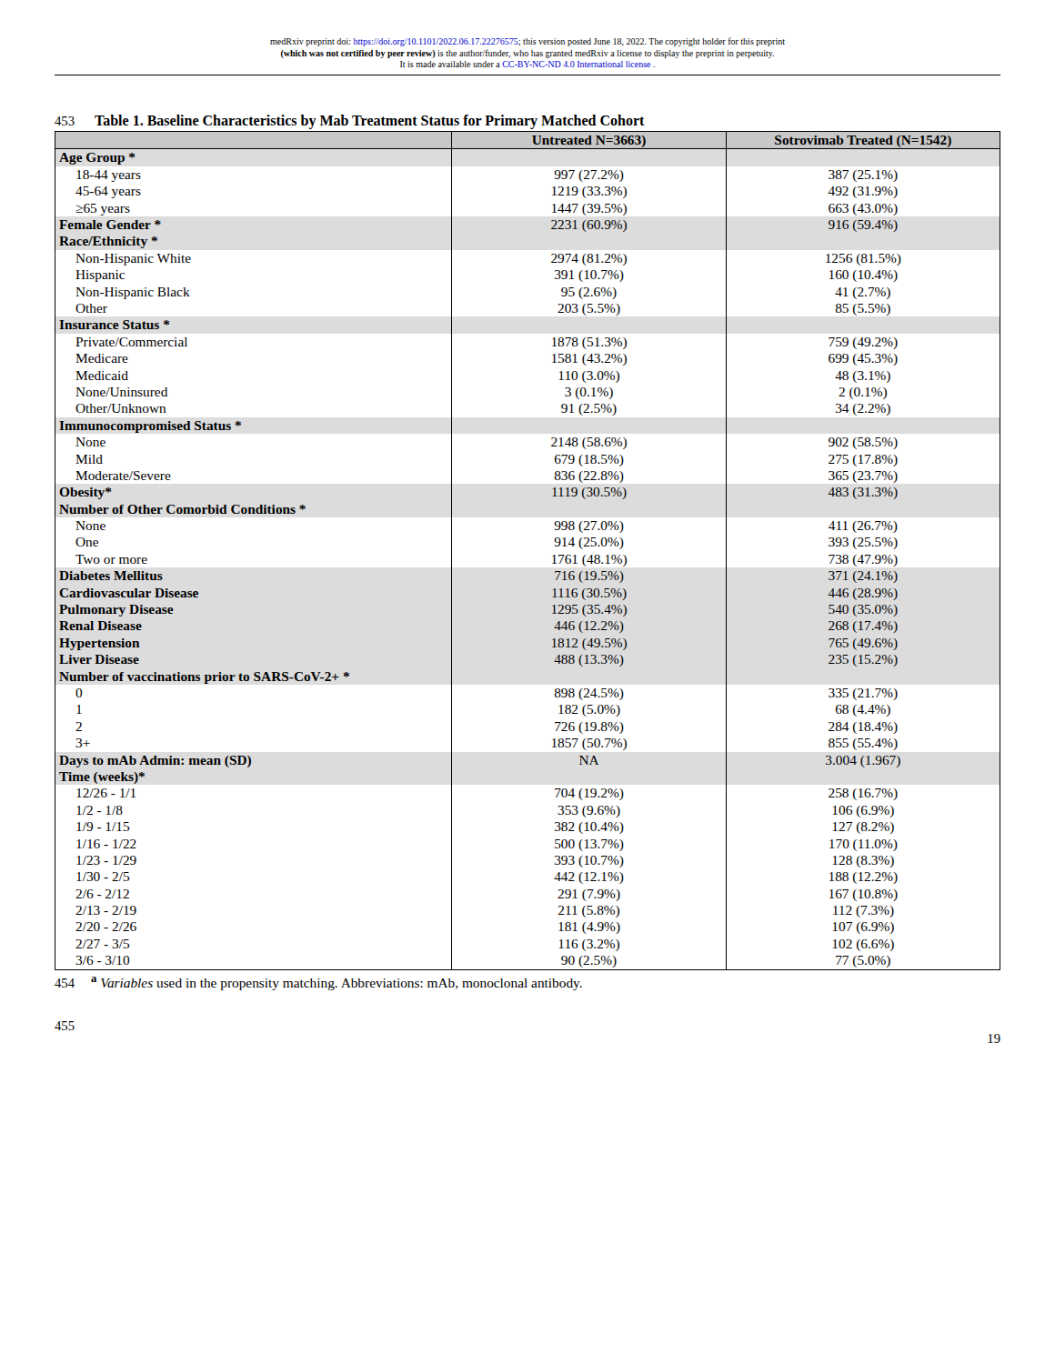medRxiv preprint doi: https://doi.org/10.1101/2022.06.17.22276575; this version posted June 18, 2022. The copyright holder for this preprint
(which was not certified by peer review) is the author/funder, who has granted medRxiv a license to display the preprint in perpetuity.
It is made available under a CC-BY-NC-ND 4.0 International license .
453
Table 1. Baseline Characteristics by Mab Treatment Status for Primary Matched Cohort
| | Untreated N=3663) | Sotrovimab Treated (N=1542) |
| --- | --- | --- |
| Age Group * | | |
| 18-44 years | 997 (27.2%) | 387 (25.1%) |
| 45-64 years | 1219 (33.3%) | 492 (31.9%) |
| ≥65 years | 1447 (39.5%) | 663 (43.0%) |
| Female Gender * | 2231 (60.9%) | 916 (59.4%) |
| Race/Ethnicity * | | |
| Non-Hispanic White | 2974 (81.2%) | 1256 (81.5%) |
| Hispanic | 391 (10.7%) | 160 (10.4%) |
| Non-Hispanic Black | 95 (2.6%) | 41 (2.7%) |
| Other | 203 (5.5%) | 85 (5.5%) |
| Insurance Status * | | |
| Private/Commercial | 1878 (51.3%) | 759 (49.2%) |
| Medicare | 1581 (43.2%) | 699 (45.3%) |
| Medicaid | 110 (3.0%) | 48 (3.1%) |
| None/Uninsured | 3 (0.1%) | 2 (0.1%) |
| Other/Unknown | 91 (2.5%) | 34 (2.2%) |
| Immunocompromised Status * | | |
| None | 2148 (58.6%) | 902 (58.5%) |
| Mild | 679 (18.5%) | 275 (17.8%) |
| Moderate/Severe | 836 (22.8%) | 365 (23.7%) |
| Obesity* | 1119 (30.5%) | 483 (31.3%) |
| Number of Other Comorbid Conditions * | | |
| None | 998 (27.0%) | 411 (26.7%) |
| One | 914 (25.0%) | 393 (25.5%) |
| Two or more | 1761 (48.1%) | 738 (47.9%) |
| Diabetes Mellitus | 716 (19.5%) | 371 (24.1%) |
| Cardiovascular Disease | 1116 (30.5%) | 446 (28.9%) |
| Pulmonary Disease | 1295 (35.4%) | 540 (35.0%) |
| Renal Disease | 446 (12.2%) | 268 (17.4%) |
| Hypertension | 1812 (49.5%) | 765 (49.6%) |
| Liver Disease | 488 (13.3%) | 235 (15.2%) |
| Number of vaccinations prior to SARS-CoV-2+ * | | |
| 0 | 898 (24.5%) | 335 (21.7%) |
| 1 | 182 (5.0%) | 68 (4.4%) |
| 2 | 726 (19.8%) | 284 (18.4%) |
| 3+ | 1857 (50.7%) | 855 (55.4%) |
| Days to mAb Admin: mean (SD) | NA | 3.004 (1.967) |
| Time (weeks)* | | |
| 12/26 - 1/1 | 704 (19.2%) | 258 (16.7%) |
| 1/2 - 1/8 | 353 (9.6%) | 106 (6.9%) |
| 1/9 - 1/15 | 382 (10.4%) | 127 (8.2%) |
| 1/16 - 1/22 | 500 (13.7%) | 170 (11.0%) |
| 1/23 - 1/29 | 393 (10.7%) | 128 (8.3%) |
| 1/30 - 2/5 | 442 (12.1%) | 188 (12.2%) |
| 2/6 - 2/12 | 291 (7.9%) | 167 (10.8%) |
| 2/13 - 2/19 | 211 (5.8%) | 112 (7.3%) |
| 2/20 - 2/26 | 181 (4.9%) | 107 (6.9%) |
| 2/27 - 3/5 | 116 (3.2%) | 102 (6.6%) |
| 3/6 - 3/10 | 90 (2.5%) | 77 (5.0%) |
454a Variables used in the propensity matching. Abbreviations: mAb, monoclonal antibody.
455 19